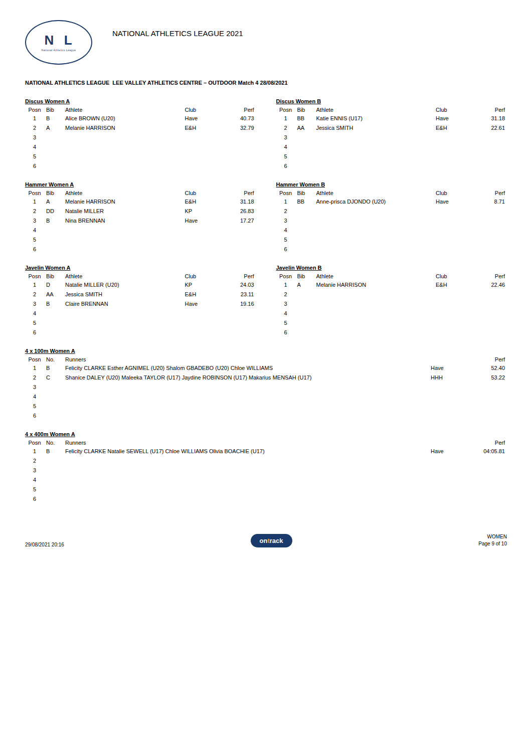N L
National Athletics League
NATIONAL ATHLETICS LEAGUE 2021
NATIONAL ATHLETICS LEAGUE LEE VALLEY ATHLETICS CENTRE – OUTDOOR Match 4 28/08/2021
Discus Women A
| Posn | Bib | Athlete | Club | Perf |
| --- | --- | --- | --- | --- |
| 1 | B | Alice BROWN (U20) | Have | 40.73 |
| 2 | A | Melanie HARRISON | E&H | 32.79 |
| 3 | | | | |
| 4 | | | | |
| 5 | | | | |
| 6 | | | | |
Discus Women B
| Posn | Bib | Athlete | Club | Perf |
| --- | --- | --- | --- | --- |
| 1 | BB | Katie ENNIS (U17) | Have | 31.18 |
| 2 | AA | Jessica SMITH | E&H | 22.61 |
| 3 | | | | |
| 4 | | | | |
| 5 | | | | |
| 6 | | | | |
Hammer Women A
| Posn | Bib | Athlete | Club | Perf |
| --- | --- | --- | --- | --- |
| 1 | A | Melanie HARRISON | E&H | 31.18 |
| 2 | DD | Natalie MILLER | KP | 26.83 |
| 3 | B | Nina BRENNAN | Have | 17.27 |
| 4 | | | | |
| 5 | | | | |
| 6 | | | | |
Hammer Women B
| Posn | Bib | Athlete | Club | Perf |
| --- | --- | --- | --- | --- |
| 1 | BB | Anne-prisca DJONDO (U20) | Have | 8.71 |
| 2 | | | | |
| 3 | | | | |
| 4 | | | | |
| 5 | | | | |
| 6 | | | | |
Javelin Women A
| Posn | Bib | Athlete | Club | Perf |
| --- | --- | --- | --- | --- |
| 1 | D | Natalie MILLER (U20) | KP | 24.03 |
| 2 | AA | Jessica SMITH | E&H | 23.11 |
| 3 | B | Claire BRENNAN | Have | 19.16 |
| 4 | | | | |
| 5 | | | | |
| 6 | | | | |
Javelin Women B
| Posn | Bib | Athlete | Club | Perf |
| --- | --- | --- | --- | --- |
| 1 | A | Melanie HARRISON | E&H | 22.46 |
| 2 | | | | |
| 3 | | | | |
| 4 | | | | |
| 5 | | | | |
| 6 | | | | |
4 x 100m Women A
| Posn | No. | Runners | | Perf |
| --- | --- | --- | --- | --- |
| 1 | B | Felicity CLARKE Esther AGNIMEL (U20) Shalom GBADEBO (U20) Chloe WILLIAMS | Have | 52.40 |
| 2 | C | Shanice DALEY (U20) Maleeka TAYLOR (U17) Jaydine ROBINSON (U17) Makarius MENSAH (U17) | HHH | 53.22 |
| 3 | | | | |
| 4 | | | | |
| 5 | | | | |
| 6 | | | | |
4 x 400m Women A
| Posn | No. | Runners | | Perf |
| --- | --- | --- | --- | --- |
| 1 | B | Felicity CLARKE Natalie SEWELL (U17) Chloe WILLIAMS Olivia BOACHIE (U17) | Have | 04:05.81 |
| 2 | | | | |
| 3 | | | | |
| 4 | | | | |
| 5 | | | | |
| 6 | | | | |
29/08/2021 20:16
ontrack
WOMEN
Page 9 of 10